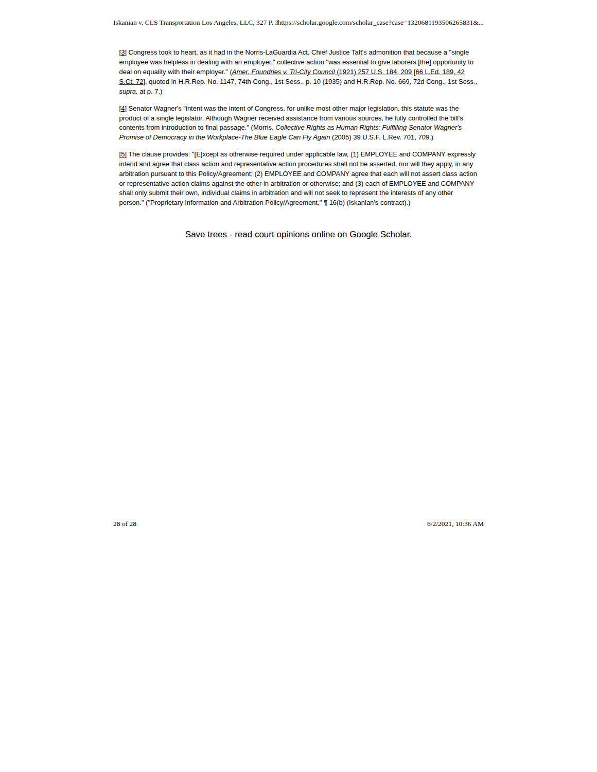Iskanian v. CLS Transportation Los Angeles, LLC, 327 P. 3d 129 - Cal: ...
https://scholar.google.com/scholar_case?case=1320681193506265831&...
[3] Congress took to heart, as it had in the Norris-LaGuardia Act, Chief Justice Taft's admonition that because a "single employee was helpless in dealing with an employer," collective action "was essential to give laborers [the] opportunity to deal on equality with their employer." (Amer. Foundries v. Tri-City Council (1921) 257 U.S. 184, 209 [66 L.Ed. 189, 42 S.Ct. 72], quoted in H.R.Rep. No. 1147, 74th Cong., 1st Sess., p. 10 (1935) and H.R.Rep. No. 669, 72d Cong., 1st Sess., supra, at p. 7.)
[4] Senator Wagner's "intent was the intent of Congress, for unlike most other major legislation, this statute was the product of a single legislator. Although Wagner received assistance from various sources, he fully controlled the bill's contents from introduction to final passage." (Morris, Collective Rights as Human Rights: Fulfilling Senator Wagner's Promise of Democracy in the Workplace-The Blue Eagle Can Fly Again (2005) 39 U.S.F. L.Rev. 701, 709.)
[5] The clause provides: "[E]xcept as otherwise required under applicable law, (1) EMPLOYEE and COMPANY expressly intend and agree that class action and representative action procedures shall not be asserted, nor will they apply, in any arbitration pursuant to this Policy/Agreement; (2) EMPLOYEE and COMPANY agree that each will not assert class action or representative action claims against the other in arbitration or otherwise; and (3) each of EMPLOYEE and COMPANY shall only submit their own, individual claims in arbitration and will not seek to represent the interests of any other person." ("Proprietary Information and Arbitration Policy/Agreement," ¶ 16(b) (Iskanian's contract).)
Save trees - read court opinions online on Google Scholar.
28 of 28
6/2/2021, 10:36 AM